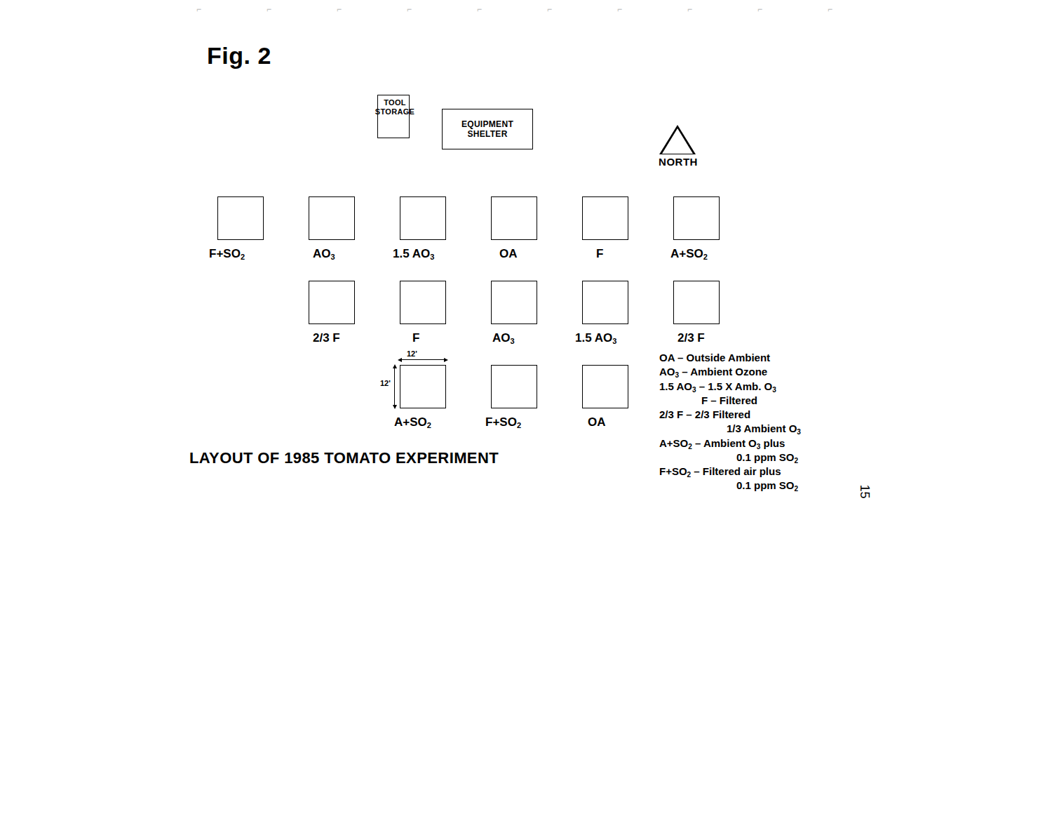⌐ ⌐ ⌐ ⌐ ⌐ ⌐ ⌐ ⌐ ⌐ ⌐
Fig. 2
TOOL
STORAGE
EQUIPMENT
SHELTER
NORTH
F+SO2
AO3
1.5 AO3
OA
F
A+SO2
2/3 F
F
AO3
1.5 AO3
2/3 F
A+SO2
F+SO2
OA
12'
12'
LAYOUT OF 1985 TOMATO EXPERIMENT
OA – Outside Ambient
AO3 – Ambient Ozone
1.5 AO3 – 1.5 X Amb. O3
F – Filtered
2/3 F – 2/3 Filtered
1/3 Ambient O3
A+SO2 – Ambient O3 plus
0.1 ppm SO2
F+SO2 – Filtered air plus
0.1 ppm SO2
15